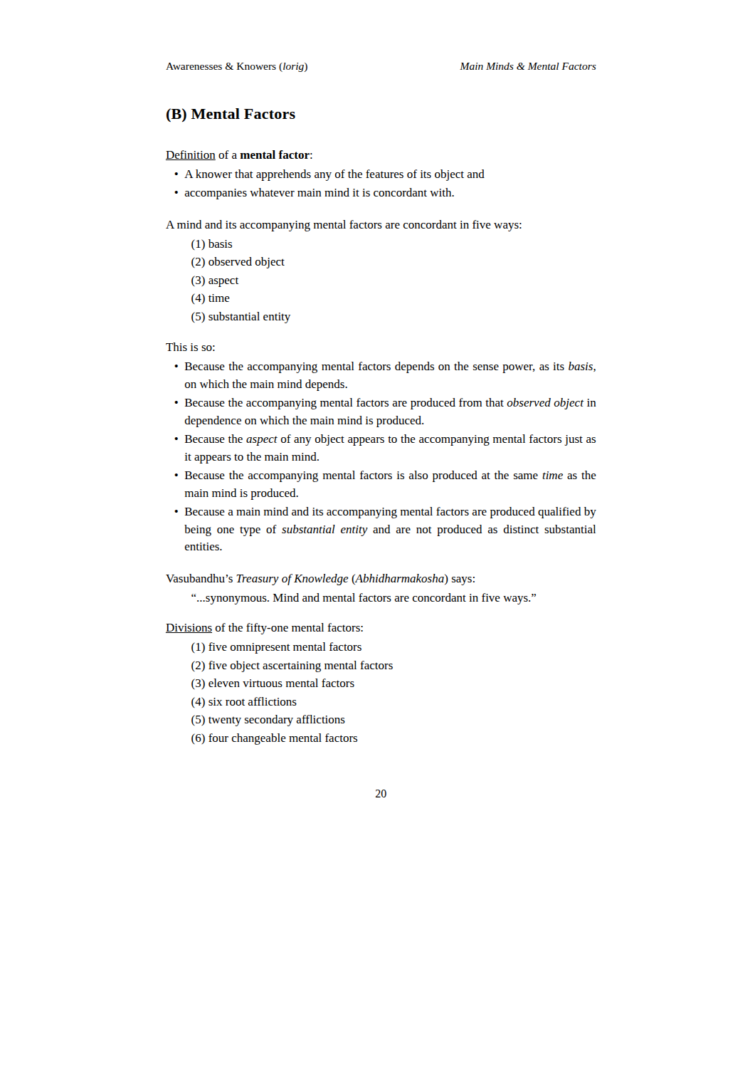Awarenesses & Knowers (lorig) Main Minds & Mental Factors
(B) Mental Factors
Definition of a mental factor:
A knower that apprehends any of the features of its object and
accompanies whatever main mind it is concordant with.
A mind and its accompanying mental factors are concordant in five ways:
(1) basis
(2) observed object
(3) aspect
(4) time
(5) substantial entity
This is so:
Because the accompanying mental factors depends on the sense power, as its basis, on which the main mind depends.
Because the accompanying mental factors are produced from that observed object in dependence on which the main mind is produced.
Because the aspect of any object appears to the accompanying mental factors just as it appears to the main mind.
Because the accompanying mental factors is also produced at the same time as the main mind is produced.
Because a main mind and its accompanying mental factors are produced qualified by being one type of substantial entity and are not produced as distinct substantial entities.
Vasubandhu’s Treasury of Knowledge (Abhidharmakosha) says:
“...synonymous. Mind and mental factors are concordant in five ways.”
Divisions of the fifty-one mental factors:
(1) five omnipresent mental factors
(2) five object ascertaining mental factors
(3) eleven virtuous mental factors
(4) six root afflictions
(5) twenty secondary afflictions
(6) four changeable mental factors
20